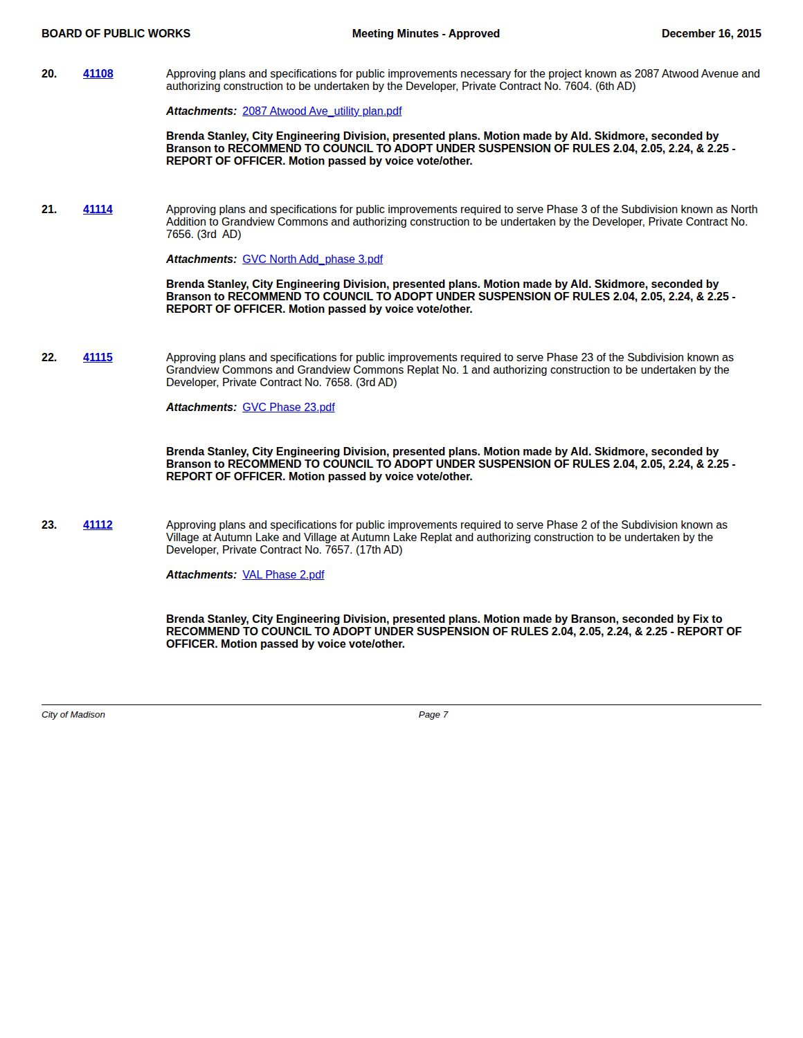BOARD OF PUBLIC WORKS
Meeting Minutes - Approved
December 16, 2015
20.
41108
Approving plans and specifications for public improvements necessary for the project known as 2087 Atwood Avenue and authorizing construction to be undertaken by the Developer, Private Contract No. 7604. (6th AD)
Attachments: 2087 Atwood Ave_utility plan.pdf
Brenda Stanley, City Engineering Division, presented plans. Motion made by Ald. Skidmore, seconded by Branson to RECOMMEND TO COUNCIL TO ADOPT UNDER SUSPENSION OF RULES 2.04, 2.05, 2.24, & 2.25 - REPORT OF OFFICER. Motion passed by voice vote/other.
21.
41114
Approving plans and specifications for public improvements required to serve Phase 3 of the Subdivision known as North Addition to Grandview Commons and authorizing construction to be undertaken by the Developer, Private Contract No. 7656. (3rd AD)
Attachments: GVC North Add_phase 3.pdf
Brenda Stanley, City Engineering Division, presented plans. Motion made by Ald. Skidmore, seconded by Branson to RECOMMEND TO COUNCIL TO ADOPT UNDER SUSPENSION OF RULES 2.04, 2.05, 2.24, & 2.25 - REPORT OF OFFICER. Motion passed by voice vote/other.
22.
41115
Approving plans and specifications for public improvements required to serve Phase 23 of the Subdivision known as Grandview Commons and Grandview Commons Replat No. 1 and authorizing construction to be undertaken by the Developer, Private Contract No. 7658. (3rd AD)
Attachments: GVC Phase 23.pdf
Brenda Stanley, City Engineering Division, presented plans. Motion made by Ald. Skidmore, seconded by Branson to RECOMMEND TO COUNCIL TO ADOPT UNDER SUSPENSION OF RULES 2.04, 2.05, 2.24, & 2.25 - REPORT OF OFFICER. Motion passed by voice vote/other.
23.
41112
Approving plans and specifications for public improvements required to serve Phase 2 of the Subdivision known as Village at Autumn Lake and Village at Autumn Lake Replat and authorizing construction to be undertaken by the Developer, Private Contract No. 7657. (17th AD)
Attachments: VAL Phase 2.pdf
Brenda Stanley, City Engineering Division, presented plans. Motion made by Branson, seconded by Fix to RECOMMEND TO COUNCIL TO ADOPT UNDER SUSPENSION OF RULES 2.04, 2.05, 2.24, & 2.25 - REPORT OF OFFICER. Motion passed by voice vote/other.
City of Madison
Page 7